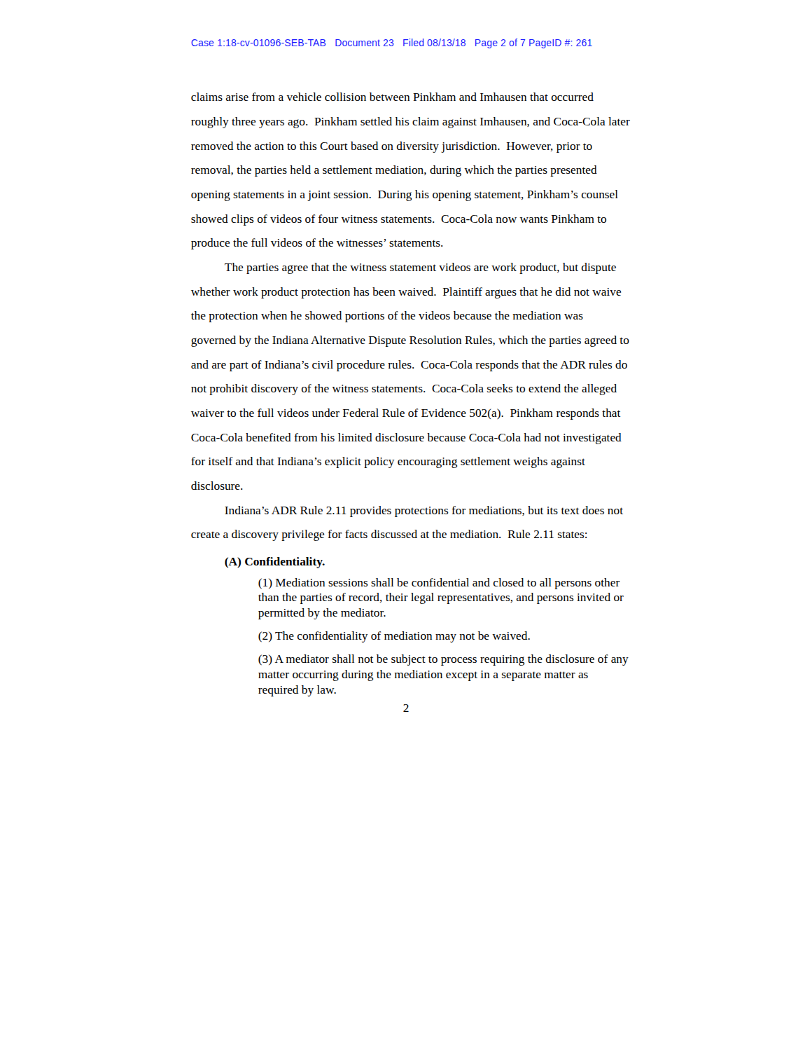Case 1:18-cv-01096-SEB-TAB Document 23 Filed 08/13/18 Page 2 of 7 PageID #: 261
claims arise from a vehicle collision between Pinkham and Imhausen that occurred roughly three years ago. Pinkham settled his claim against Imhausen, and Coca-Cola later removed the action to this Court based on diversity jurisdiction. However, prior to removal, the parties held a settlement mediation, during which the parties presented opening statements in a joint session. During his opening statement, Pinkham’s counsel showed clips of videos of four witness statements. Coca-Cola now wants Pinkham to produce the full videos of the witnesses’ statements.
The parties agree that the witness statement videos are work product, but dispute whether work product protection has been waived. Plaintiff argues that he did not waive the protection when he showed portions of the videos because the mediation was governed by the Indiana Alternative Dispute Resolution Rules, which the parties agreed to and are part of Indiana’s civil procedure rules. Coca-Cola responds that the ADR rules do not prohibit discovery of the witness statements. Coca-Cola seeks to extend the alleged waiver to the full videos under Federal Rule of Evidence 502(a). Pinkham responds that Coca-Cola benefited from his limited disclosure because Coca-Cola had not investigated for itself and that Indiana’s explicit policy encouraging settlement weighs against disclosure.
Indiana’s ADR Rule 2.11 provides protections for mediations, but its text does not create a discovery privilege for facts discussed at the mediation. Rule 2.11 states:
(A) Confidentiality.
(1) Mediation sessions shall be confidential and closed to all persons other than the parties of record, their legal representatives, and persons invited or permitted by the mediator.
(2) The confidentiality of mediation may not be waived.
(3) A mediator shall not be subject to process requiring the disclosure of any matter occurring during the mediation except in a separate matter as required by law.
2